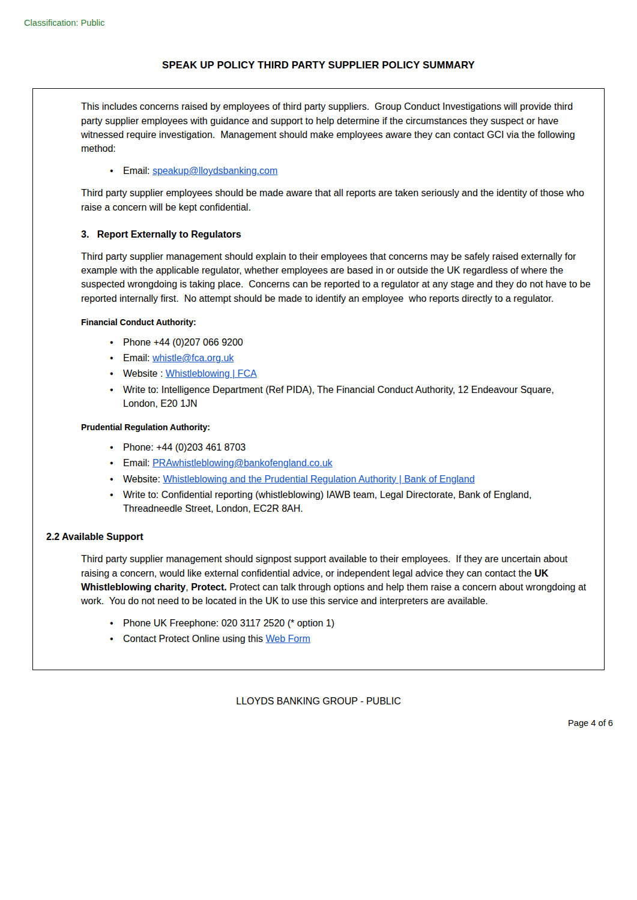Classification: Public
SPEAK UP POLICY THIRD PARTY SUPPLIER POLICY SUMMARY
This includes concerns raised by employees of third party suppliers. Group Conduct Investigations will provide third party supplier employees with guidance and support to help determine if the circumstances they suspect or have witnessed require investigation. Management should make employees aware they can contact GCI via the following method:
Email: speakup@lloydsbanking.com
Third party supplier employees should be made aware that all reports are taken seriously and the identity of those who raise a concern will be kept confidential.
3. Report Externally to Regulators
Third party supplier management should explain to their employees that concerns may be safely raised externally for example with the applicable regulator, whether employees are based in or outside the UK regardless of where the suspected wrongdoing is taking place. Concerns can be reported to a regulator at any stage and they do not have to be reported internally first. No attempt should be made to identify an employee who reports directly to a regulator.
Financial Conduct Authority:
Phone +44 (0)207 066 9200
Email: whistle@fca.org.uk
Website : Whistleblowing | FCA
Write to: Intelligence Department (Ref PIDA), The Financial Conduct Authority, 12 Endeavour Square, London, E20 1JN
Prudential Regulation Authority:
Phone: +44 (0)203 461 8703
Email: PRAwhistleblowing@bankofengland.co.uk
Website: Whistleblowing and the Prudential Regulation Authority | Bank of England
Write to: Confidential reporting (whistleblowing) IAWB team, Legal Directorate, Bank of England, Threadneedle Street, London, EC2R 8AH.
2.2 Available Support
Third party supplier management should signpost support available to their employees. If they are uncertain about raising a concern, would like external confidential advice, or independent legal advice they can contact the UK Whistleblowing charity, Protect. Protect can talk through options and help them raise a concern about wrongdoing at work. You do not need to be located in the UK to use this service and interpreters are available.
Phone UK Freephone: 020 3117 2520 (* option 1)
Contact Protect Online using this Web Form
LLOYDS BANKING GROUP - PUBLIC
Page 4 of 6